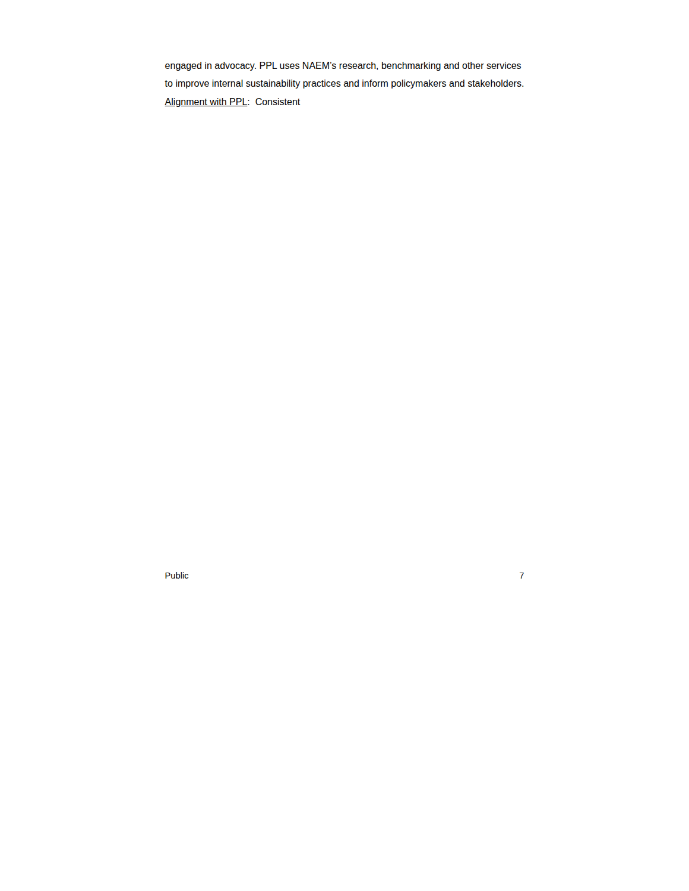engaged in advocacy. PPL uses NAEM’s research, benchmarking and other services to improve internal sustainability practices and inform policymakers and stakeholders.
Alignment with PPL: Consistent
Public 7